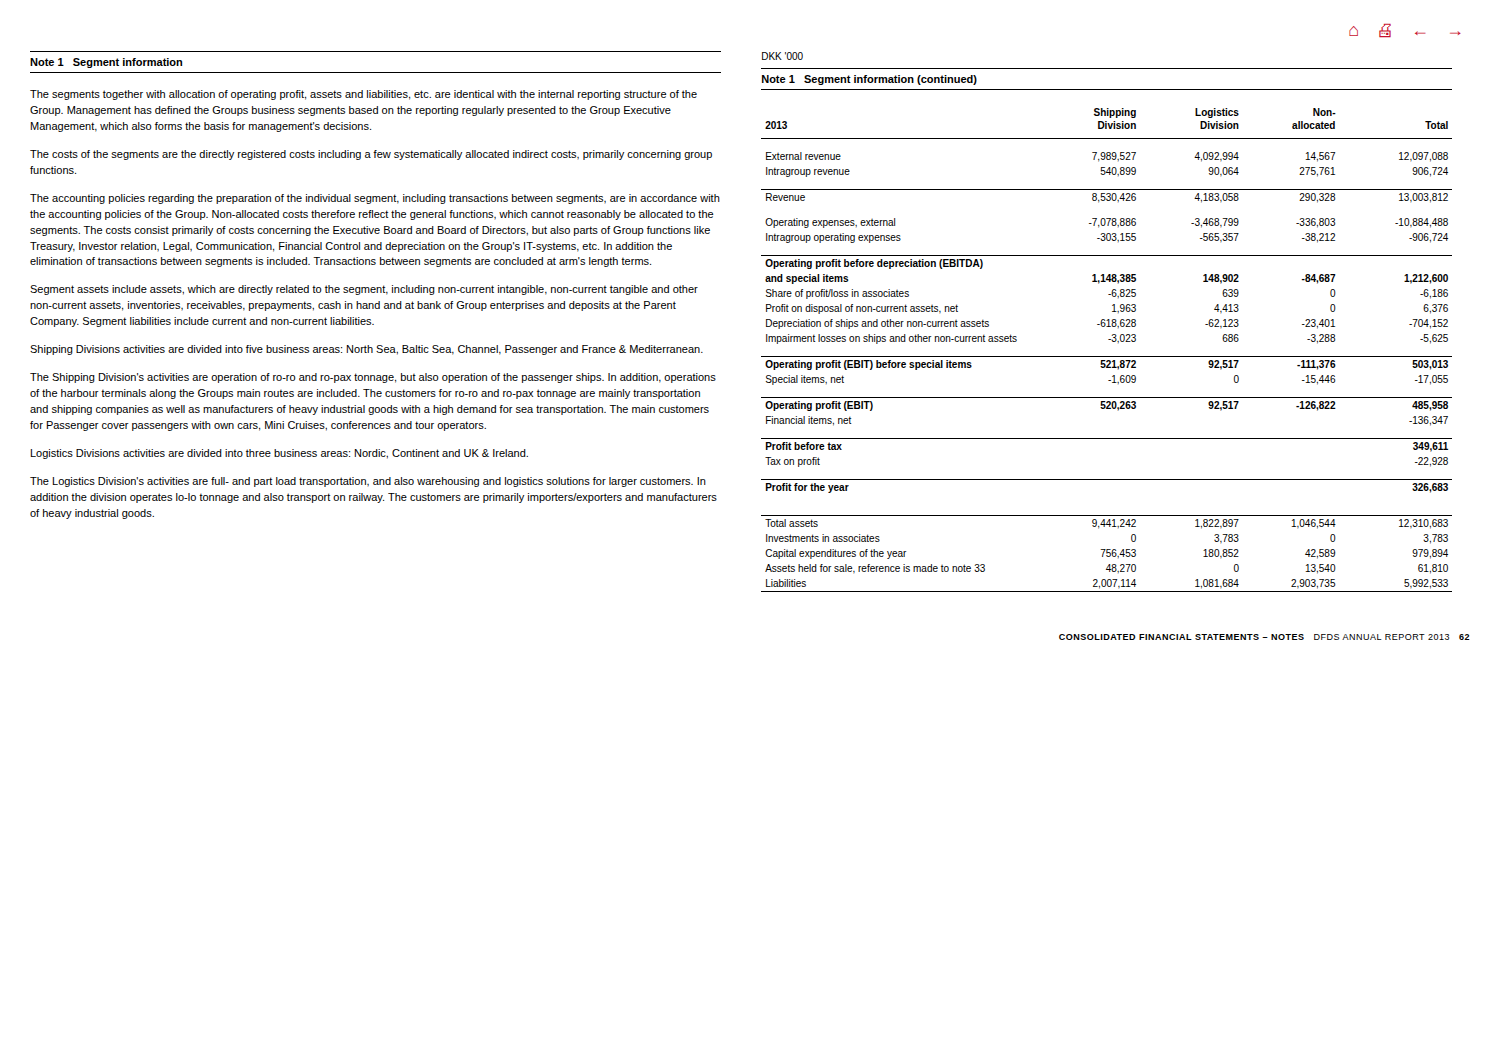⌂ 🖨 ← →
Note 1 Segment information
The segments together with allocation of operating profit, assets and liabilities, etc. are identical with the internal reporting structure of the Group. Management has defined the Groups business segments based on the reporting regularly presented to the Group Executive Management, which also forms the basis for management's decisions.
The costs of the segments are the directly registered costs including a few systematically allocated indirect costs, primarily concerning group functions.
The accounting policies regarding the preparation of the individual segment, including transactions between segments, are in accordance with the accounting policies of the Group. Non-allocated costs therefore reflect the general functions, which cannot reasonably be allocated to the segments. The costs consist primarily of costs concerning the Executive Board and Board of Directors, but also parts of Group functions like Treasury, Investor relation, Legal, Communication, Financial Control and depreciation on the Group's IT-systems, etc. In addition the elimination of transactions between segments is included. Transactions between segments are concluded at arm's length terms.
Segment assets include assets, which are directly related to the segment, including non-current intangible, non-current tangible and other non-current assets, inventories, receivables, prepayments, cash in hand and at bank of Group enterprises and deposits at the Parent Company. Segment liabilities include current and non-current liabilities.
Shipping Divisions activities are divided into five business areas: North Sea, Baltic Sea, Channel, Passenger and France & Mediterranean.
The Shipping Division's activities are operation of ro-ro and ro-pax tonnage, but also operation of the passenger ships. In addition, operations of the harbour terminals along the Groups main routes are included. The customers for ro-ro and ro-pax tonnage are mainly transportation and shipping companies as well as manufacturers of heavy industrial goods with a high demand for sea transportation. The main customers for Passenger cover passengers with own cars, Mini Cruises, conferences and tour operators.
Logistics Divisions activities are divided into three business areas: Nordic, Continent and UK & Ireland.
The Logistics Division's activities are full- and part load transportation, and also warehousing and logistics solutions for larger customers. In addition the division operates lo-lo tonnage and also transport on railway. The customers are primarily importers/exporters and manufacturers of heavy industrial goods.
DKK '000
Note 1 Segment information (continued)
| 2013 | Shipping Division | Logistics Division | Non- allocated | Total |
| --- | --- | --- | --- | --- |
| External revenue | 7,989,527 | 4,092,994 | 14,567 | 12,097,088 |
| Intragroup revenue | 540,899 | 90,064 | 275,761 | 906,724 |
| Revenue | 8,530,426 | 4,183,058 | 290,328 | 13,003,812 |
| Operating expenses, external | -7,078,886 | -3,468,799 | -336,803 | -10,884,488 |
| Intragroup operating expenses | -303,155 | -565,357 | -38,212 | -906,724 |
| Operating profit before depreciation (EBITDA) | | | | |
| and special items | 1,148,385 | 148,902 | -84,687 | 1,212,600 |
| Share of profit/loss in associates | -6,825 | 639 | 0 | -6,186 |
| Profit on disposal of non-current assets, net | 1,963 | 4,413 | 0 | 6,376 |
| Depreciation of ships and other non-current assets | -618,628 | -62,123 | -23,401 | -704,152 |
| Impairment losses on ships and other non-current assets | -3,023 | 686 | -3,288 | -5,625 |
| Operating profit (EBIT) before special items | 521,872 | 92,517 | -111,376 | 503,013 |
| Special items, net | -1,609 | 0 | -15,446 | -17,055 |
| Operating profit (EBIT) | 520,263 | 92,517 | -126,822 | 485,958 |
| Financial items, net | | | | -136,347 |
| Profit before tax | | | | 349,611 |
| Tax on profit | | | | -22,928 |
| Profit for the year | | | | 326,683 |
| Total assets | 9,441,242 | 1,822,897 | 1,046,544 | 12,310,683 |
| Investments in associates | 0 | 3,783 | 0 | 3,783 |
| Capital expenditures of the year | 756,453 | 180,852 | 42,589 | 979,894 |
| Assets held for sale, reference is made to note 33 | 48,270 | 0 | 13,540 | 61,810 |
| Liabilities | 2,007,114 | 1,081,684 | 2,903,735 | 5,992,533 |
CONSOLIDATED FINANCIAL STATEMENTS – NOTES DFDS ANNUAL REPORT 2013 62